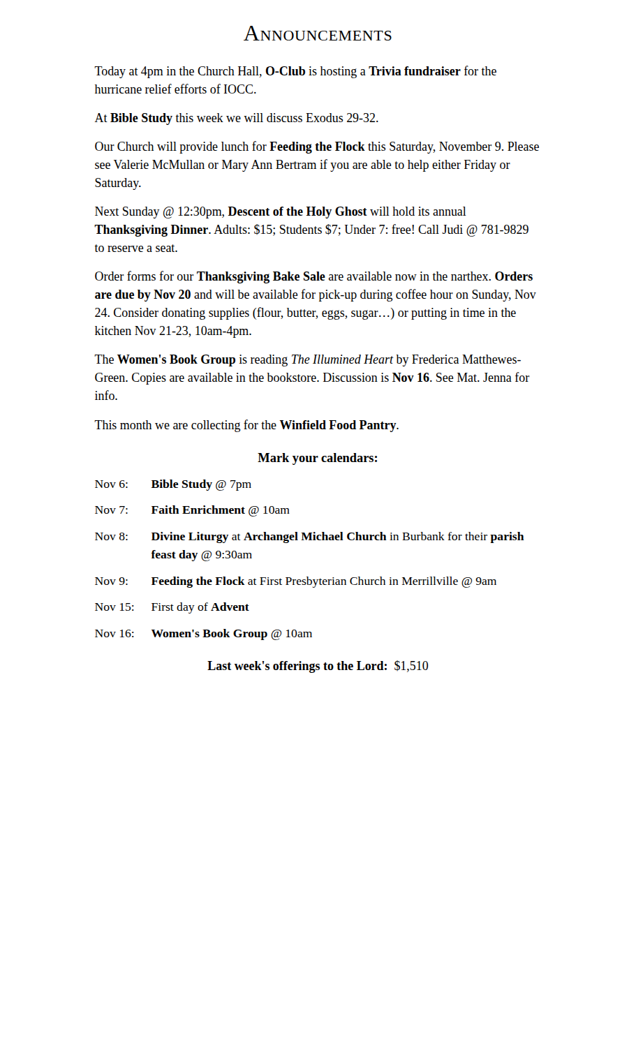Announcements
Today at 4pm in the Church Hall, O-Club is hosting a Trivia fundraiser for the hurricane relief efforts of IOCC.
At Bible Study this week we will discuss Exodus 29-32.
Our Church will provide lunch for Feeding the Flock this Saturday, November 9. Please see Valerie McMullan or Mary Ann Bertram if you are able to help either Friday or Saturday.
Next Sunday @ 12:30pm, Descent of the Holy Ghost will hold its annual Thanksgiving Dinner. Adults: $15; Students $7; Under 7: free! Call Judi @ 781-9829 to reserve a seat.
Order forms for our Thanksgiving Bake Sale are available now in the narthex. Orders are due by Nov 20 and will be available for pick-up during coffee hour on Sunday, Nov 24. Consider donating supplies (flour, butter, eggs, sugar…) or putting in time in the kitchen Nov 21-23, 10am-4pm.
The Women's Book Group is reading The Illumined Heart by Frederica Matthewes-Green. Copies are available in the bookstore. Discussion is Nov 16. See Mat. Jenna for info.
This month we are collecting for the Winfield Food Pantry.
Mark your calendars:
Nov 6:
Bible Study @ 7pm
Nov 7:
Faith Enrichment @ 10am
Nov 8:
Divine Liturgy at Archangel Michael Church in Burbank for their parish feast day @ 9:30am
Nov 9:
Feeding the Flock at First Presbyterian Church in Merrillville @ 9am
Nov 15:
First day of Advent
Nov 16:
Women's Book Group @ 10am
Last week's offerings to the Lord: $1,510